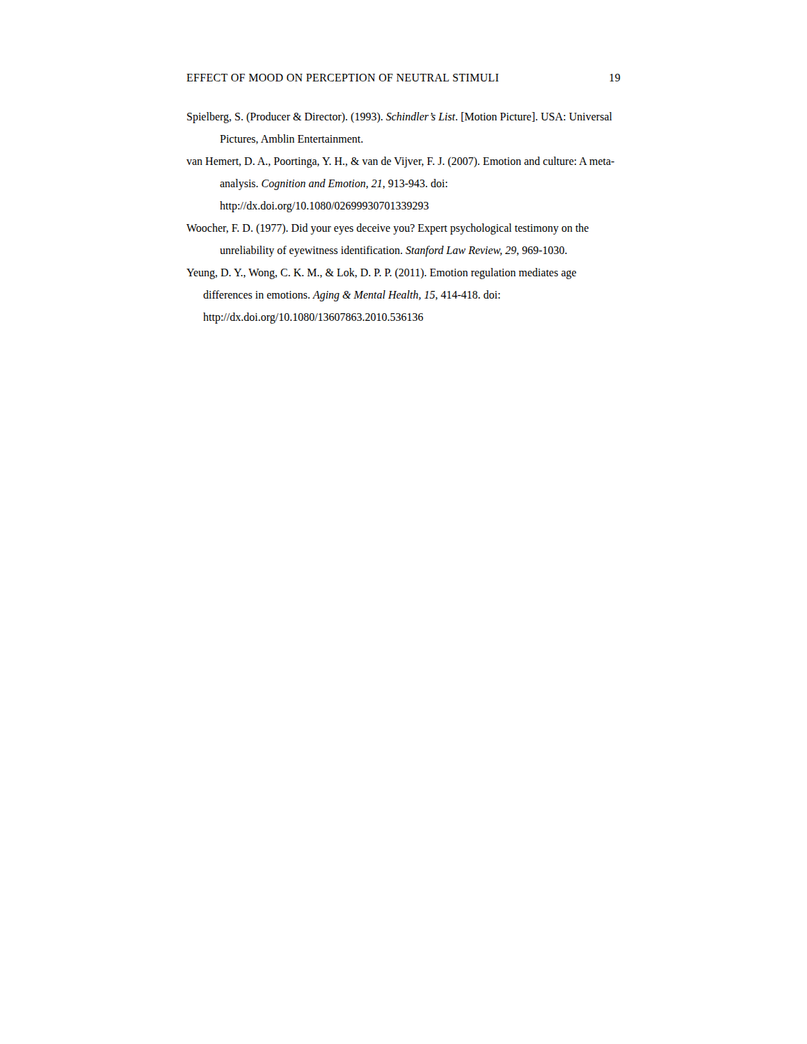Effect of Mood on Perception of Neutral Stimuli 19
Spielberg, S. (Producer & Director). (1993). Schindler’s List. [Motion Picture]. USA: Universal Pictures, Amblin Entertainment.
van Hemert, D. A., Poortinga, Y. H., & van de Vijver, F. J. (2007). Emotion and culture: A meta-analysis. Cognition and Emotion, 21, 913-943. doi: http://dx.doi.org/10.1080/02699930701339293
Woocher, F. D. (1977). Did your eyes deceive you? Expert psychological testimony on the unreliability of eyewitness identification. Stanford Law Review, 29, 969-1030.
Yeung, D. Y., Wong, C. K. M., & Lok, D. P. P. (2011). Emotion regulation mediates age differences in emotions. Aging & Mental Health, 15, 414-418. doi: http://dx.doi.org/10.1080/13607863.2010.536136